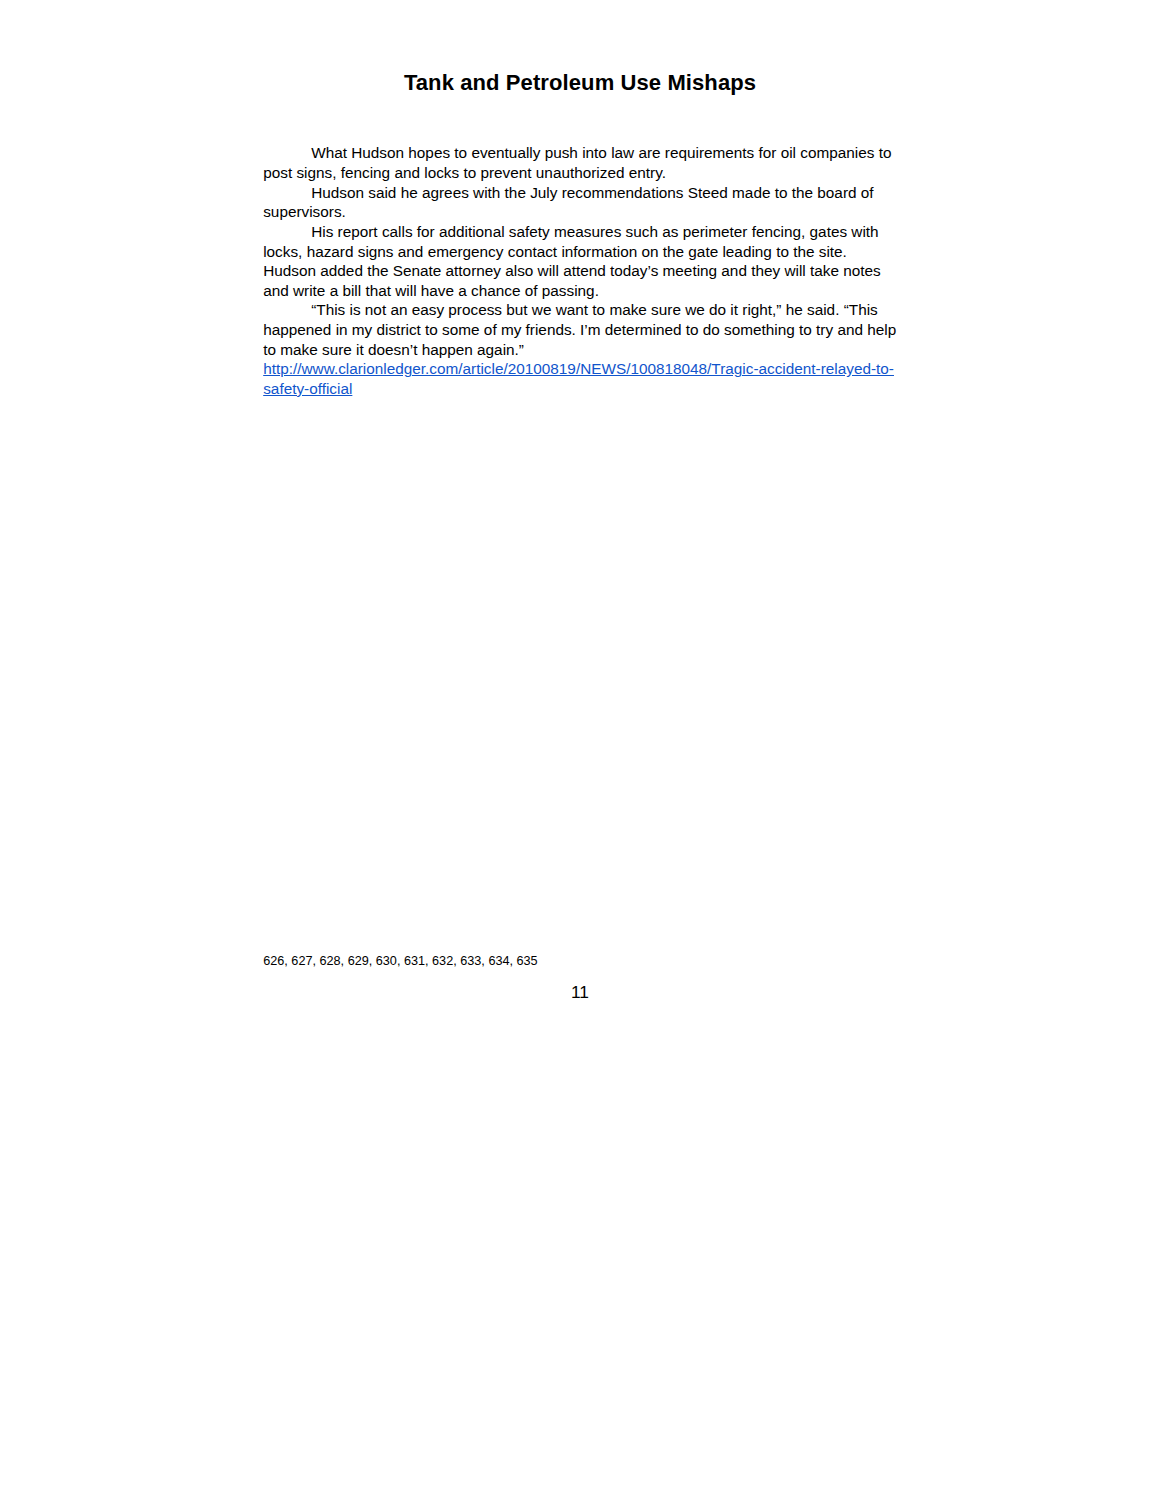Tank and Petroleum Use Mishaps
What Hudson hopes to eventually push into law are requirements for oil companies to post signs, fencing and locks to prevent unauthorized entry.
Hudson said he agrees with the July recommendations Steed made to the board of supervisors.
His report calls for additional safety measures such as perimeter fencing, gates with locks, hazard signs and emergency contact information on the gate leading to the site.
Hudson added the Senate attorney also will attend today’s meeting and they will take notes and write a bill that will have a chance of passing.
“This is not an easy process but we want to make sure we do it right,” he said. “This happened in my district to some of my friends. I’m determined to do something to try and help to make sure it doesn’t happen again.”
http://www.clarionledger.com/article/20100819/NEWS/100818048/Tragic-accident-relayed-to-safety-official
626, 627, 628, 629, 630, 631, 632, 633, 634, 635
11